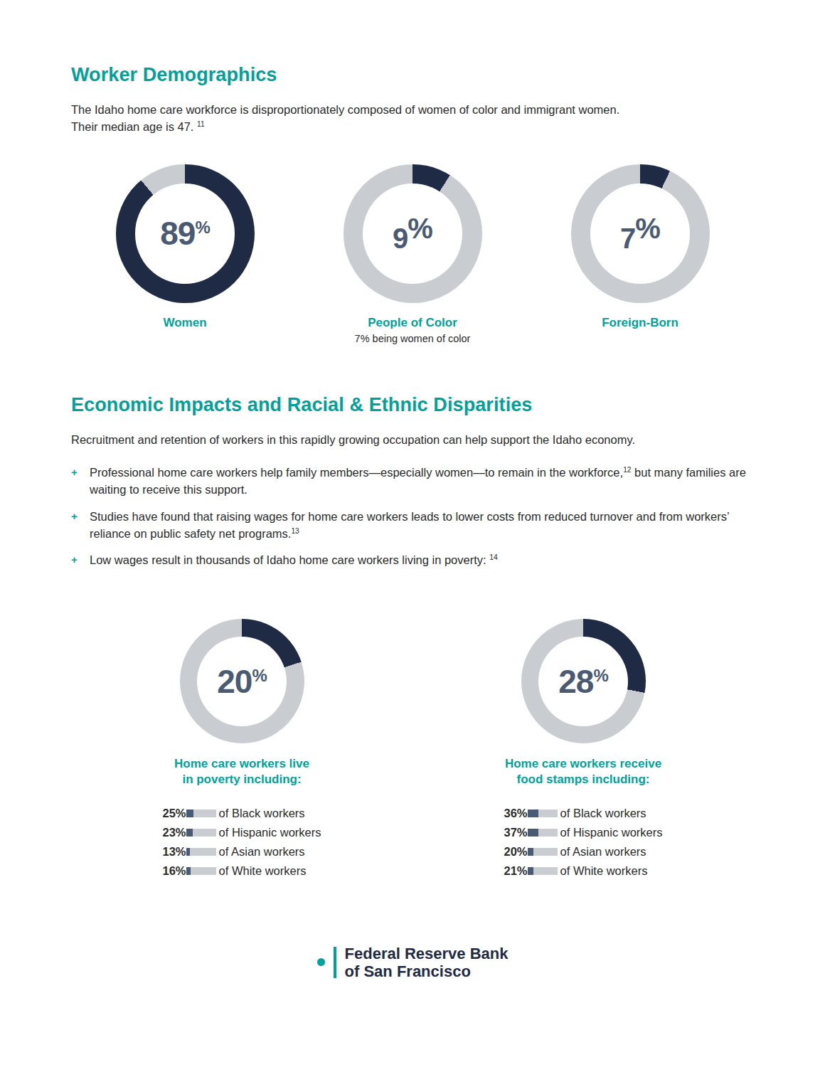Worker Demographics
The Idaho home care workforce is disproportionately composed of women of color and immigrant women.
Their median age is 47. 11
89%
Women
9%
People of Color
7% being women of color
7%
Foreign-Born
Economic Impacts and Racial & Ethnic Disparities
Recruitment and retention of workers in this rapidly growing occupation can help support the Idaho economy.
Professional home care workers help family members—especially women—to remain in the workforce,12 but many families are waiting to receive this support.
Studies have found that raising wages for home care workers leads to lower costs from reduced turnover and from workers’ reliance on public safety net programs.13
Low wages result in thousands of Idaho home care workers living in poverty: 14
20%
Home care workers live
in poverty including:
| 25% | | of Black workers |
| 23% | | of Hispanic workers |
| 13% | | of Asian workers |
| 16% | | of White workers |
28%
Home care workers receive
food stamps including:
| 36% | | of Black workers |
| 37% | | of Hispanic workers |
| 20% | | of Asian workers |
| 21% | | of White workers |
Federal Reserve Bank
of San Francisco